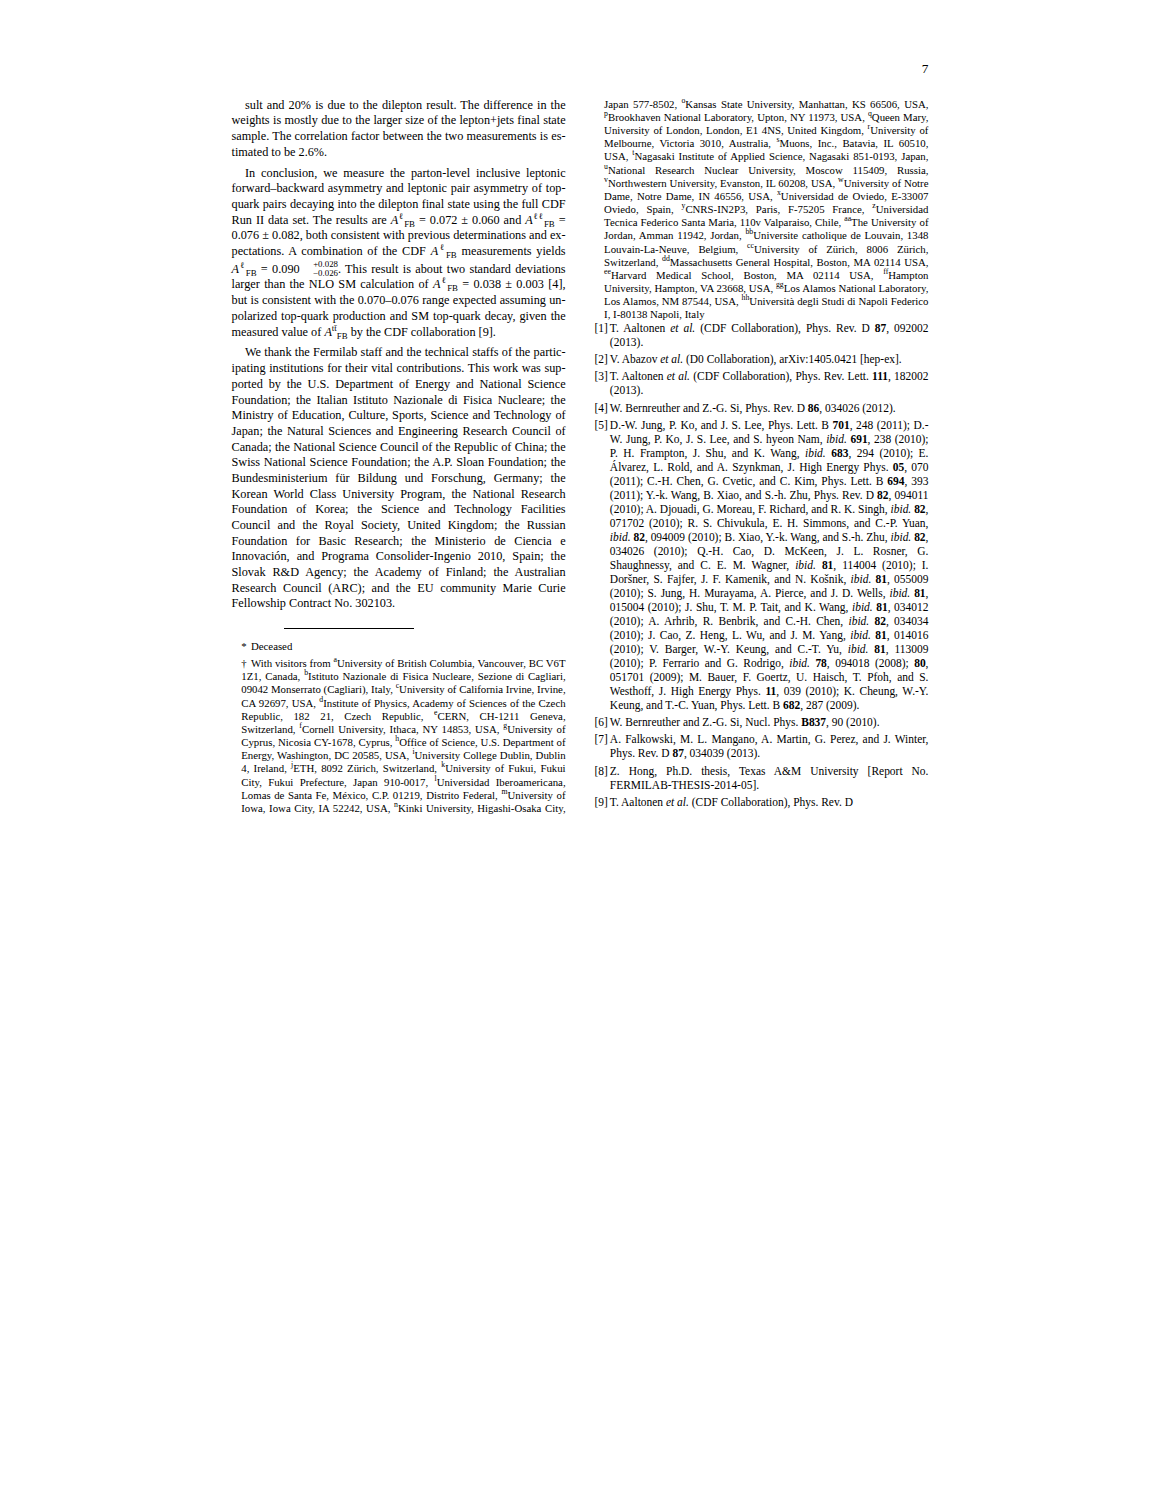7
sult and 20% is due to the dilepton result. The difference in the weights is mostly due to the larger size of the lepton+jets final state sample. The correlation factor between the two measurements is estimated to be 2.6%.
In conclusion, we measure the parton-level inclusive leptonic forward–backward asymmetry and leptonic pair asymmetry of top-quark pairs decaying into the dilepton final state using the full CDF Run II data set. The results are AℓFB = 0.072 ± 0.060 and AℓℓFB = 0.076 ± 0.082, both consistent with previous determinations and expectations. A combination of the CDF AℓFB measurements yields AℓFB = 0.090+0.028−0.026. This result is about two standard deviations larger than the NLO SM calculation of AℓFB = 0.038 ± 0.003 [4], but is consistent with the 0.070–0.076 range expected assuming unpolarized top-quark production and SM top-quark decay, given the measured value of Att̄FB by the CDF collaboration [9].
We thank the Fermilab staff and the technical staffs of the participating institutions for their vital contributions. This work was supported by the U.S. Department of Energy and National Science Foundation; the Italian Istituto Nazionale di Fisica Nucleare; the Ministry of Education, Culture, Sports, Science and Technology of Japan; the Natural Sciences and Engineering Research Council of Canada; the National Science Council of the Republic of China; the Swiss National Science Foundation; the A.P. Sloan Foundation; the Bundesministerium für Bildung und Forschung, Germany; the Korean World Class University Program, the National Research Foundation of Korea; the Science and Technology Facilities Council and the Royal Society, United Kingdom; the Russian Foundation for Basic Research; the Ministerio de Ciencia e Innovación, and Programa Consolider-Ingenio 2010, Spain; the Slovak R&D Agency; the Academy of Finland; the Australian Research Council (ARC); and the EU community Marie Curie Fellowship Contract No. 302103.
*Deceased
†With visitors from aUniversity of British Columbia, Vancouver, BC V6T 1Z1, Canada, bIstituto Nazionale di Fisica Nucleare, Sezione di Cagliari, 09042 Monserrato (Cagliari), Italy, cUniversity of California Irvine, Irvine, CA 92697, USA, dInstitute of Physics, Academy of Sciences of the Czech Republic, 182 21, Czech Republic, eCERN, CH-1211 Geneva, Switzerland, fCornell University, Ithaca, NY 14853, USA, gUniversity of Cyprus, Nicosia CY-1678, Cyprus, hOffice of Science, U.S. Department of Energy, Washington, DC 20585, USA, iUniversity College Dublin, Dublin 4, Ireland, jETH, 8092 Zürich, Switzerland, kUniversity of Fukui, Fukui City, Fukui Prefecture, Japan 910-0017, lUniversidad Iberoamericana, Lomas de Santa Fe, México, C.P. 01219, Distrito Federal, mUniversity of Iowa, Iowa City, IA 52242, USA, nKinki University, Higashi-Osaka City, Japan 577-8502, oKansas State University, Manhattan, KS 66506, USA, pBrookhaven National Laboratory, Upton, NY 11973, USA, qQueen Mary, University of London, London, E1 4NS, United Kingdom, rUniversity of Melbourne, Victoria 3010, Australia, sMuons, Inc., Batavia, IL 60510, USA, tNagasaki Institute of Applied Science, Nagasaki 851-0193, Japan, uNational Research Nuclear University, Moscow 115409, Russia, vNorthwestern University, Evanston, IL 60208, USA, wUniversity of Notre Dame, Notre Dame, IN 46556, USA, xUniversidad de Oviedo, E-33007 Oviedo, Spain, yCNRS-IN2P3, Paris, F-75205 France, zUniversidad Tecnica Federico Santa Maria, 110v Valparaiso, Chile, aaThe University of Jordan, Amman 11942, Jordan, bbUniversite catholique de Louvain, 1348 Louvain-La-Neuve, Belgium, ccUniversity of Zürich, 8006 Zürich, Switzerland, ddMassachusetts General Hospital, Boston, MA 02114 USA, eeHarvard Medical School, Boston, MA 02114 USA, ffHampton University, Hampton, VA 23668, USA, ggLos Alamos National Laboratory, Los Alamos, NM 87544, USA, hhUniversità degli Studi di Napoli Federico I, I-80138 Napoli, Italy
[1] T. Aaltonen et al. (CDF Collaboration), Phys. Rev. D 87, 092002 (2013).
[2] V. Abazov et al. (D0 Collaboration), arXiv:1405.0421 [hep-ex].
[3] T. Aaltonen et al. (CDF Collaboration), Phys. Rev. Lett. 111, 182002 (2013).
[4] W. Bernreuther and Z.-G. Si, Phys. Rev. D 86, 034026 (2012).
[5] D.-W. Jung, P. Ko, and J. S. Lee, Phys. Lett. B 701, 248 (2011); D.-W. Jung, P. Ko, J. S. Lee, and S. hyeon Nam, ibid. 691, 238 (2010); P. H. Frampton, J. Shu, and K. Wang, ibid. 683, 294 (2010); E. Álvarez, L. Rold, and A. Szynkman, J. High Energy Phys. 05, 070 (2011); C.-H. Chen, G. Cvetic, and C. Kim, Phys. Lett. B 694, 393 (2011); Y.-k. Wang, B. Xiao, and S.-h. Zhu, Phys. Rev. D 82, 094011 (2010); A. Djouadi, G. Moreau, F. Richard, and R. K. Singh, ibid. 82, 071702 (2010); R. S. Chivukula, E. H. Simmons, and C.-P. Yuan, ibid. 82, 094009 (2010); B. Xiao, Y.-k. Wang, and S.-h. Zhu, ibid. 82, 034026 (2010); Q.-H. Cao, D. McKeen, J. L. Rosner, G. Shaughnessy, and C. E. M. Wagner, ibid. 81, 114004 (2010); I. Doršner, S. Fajfer, J. F. Kamenik, and N. Košnik, ibid. 81, 055009 (2010); S. Jung, H. Murayama, A. Pierce, and J. D. Wells, ibid. 81, 015004 (2010); J. Shu, T. M. P. Tait, and K. Wang, ibid. 81, 034012 (2010); A. Arhrib, R. Benbrik, and C.-H. Chen, ibid. 82, 034034 (2010); J. Cao, Z. Heng, L. Wu, and J. M. Yang, ibid. 81, 014016 (2010); V. Barger, W.-Y. Keung, and C.-T. Yu, ibid. 81, 113009 (2010); P. Ferrario and G. Rodrigo, ibid. 78, 094018 (2008); 80, 051701 (2009); M. Bauer, F. Goertz, U. Haisch, T. Pfoh, and S. Westhoff, J. High Energy Phys. 11, 039 (2010); K. Cheung, W.-Y. Keung, and T.-C. Yuan, Phys. Lett. B 682, 287 (2009).
[6] W. Bernreuther and Z.-G. Si, Nucl. Phys. B837, 90 (2010).
[7] A. Falkowski, M. L. Mangano, A. Martin, G. Perez, and J. Winter, Phys. Rev. D 87, 034039 (2013).
[8] Z. Hong, Ph.D. thesis, Texas A&M University [Report No. FERMILAB-THESIS-2014-05].
[9] T. Aaltonen et al. (CDF Collaboration), Phys. Rev. D